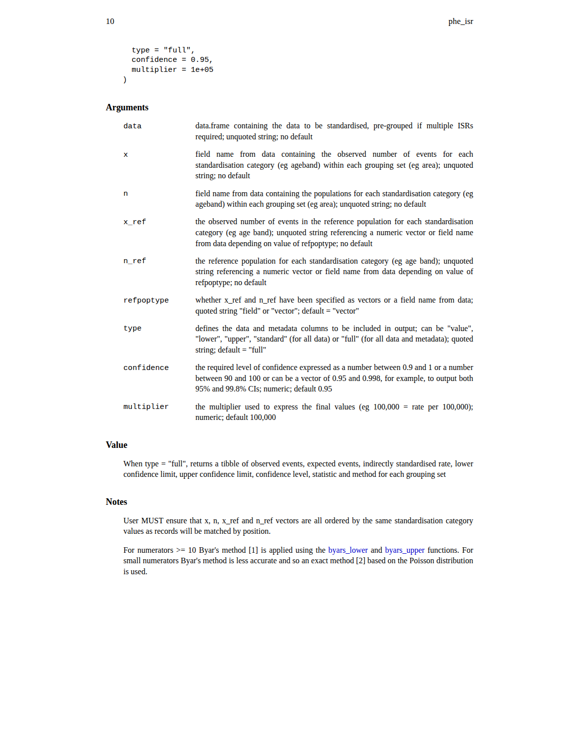10 phe_isr
  type = "full",
  confidence = 0.95,
  multiplier = 1e+05
)
Arguments
data
data.frame containing the data to be standardised, pre-grouped if multiple ISRs required; unquoted string; no default
x
field name from data containing the observed number of events for each standardisation category (eg ageband) within each grouping set (eg area); unquoted string; no default
n
field name from data containing the populations for each standardisation category (eg ageband) within each grouping set (eg area); unquoted string; no default
x_ref
the observed number of events in the reference population for each standardisation category (eg age band); unquoted string referencing a numeric vector or field name from data depending on value of refpoptype; no default
n_ref
the reference population for each standardisation category (eg age band); unquoted string referencing a numeric vector or field name from data depending on value of refpoptype; no default
refpoptype
whether x_ref and n_ref have been specified as vectors or a field name from data; quoted string "field" or "vector"; default = "vector"
type
defines the data and metadata columns to be included in output; can be "value", "lower", "upper", "standard" (for all data) or "full" (for all data and metadata); quoted string; default = "full"
confidence
the required level of confidence expressed as a number between 0.9 and 1 or a number between 90 and 100 or can be a vector of 0.95 and 0.998, for example, to output both 95% and 99.8% CIs; numeric; default 0.95
multiplier
the multiplier used to express the final values (eg 100,000 = rate per 100,000); numeric; default 100,000
Value
When type = "full", returns a tibble of observed events, expected events, indirectly standardised rate, lower confidence limit, upper confidence limit, confidence level, statistic and method for each grouping set
Notes
User MUST ensure that x, n, x_ref and n_ref vectors are all ordered by the same standardisation category values as records will be matched by position.
For numerators >= 10 Byar's method [1] is applied using the byars_lower and byars_upper functions. For small numerators Byar's method is less accurate and so an exact method [2] based on the Poisson distribution is used.